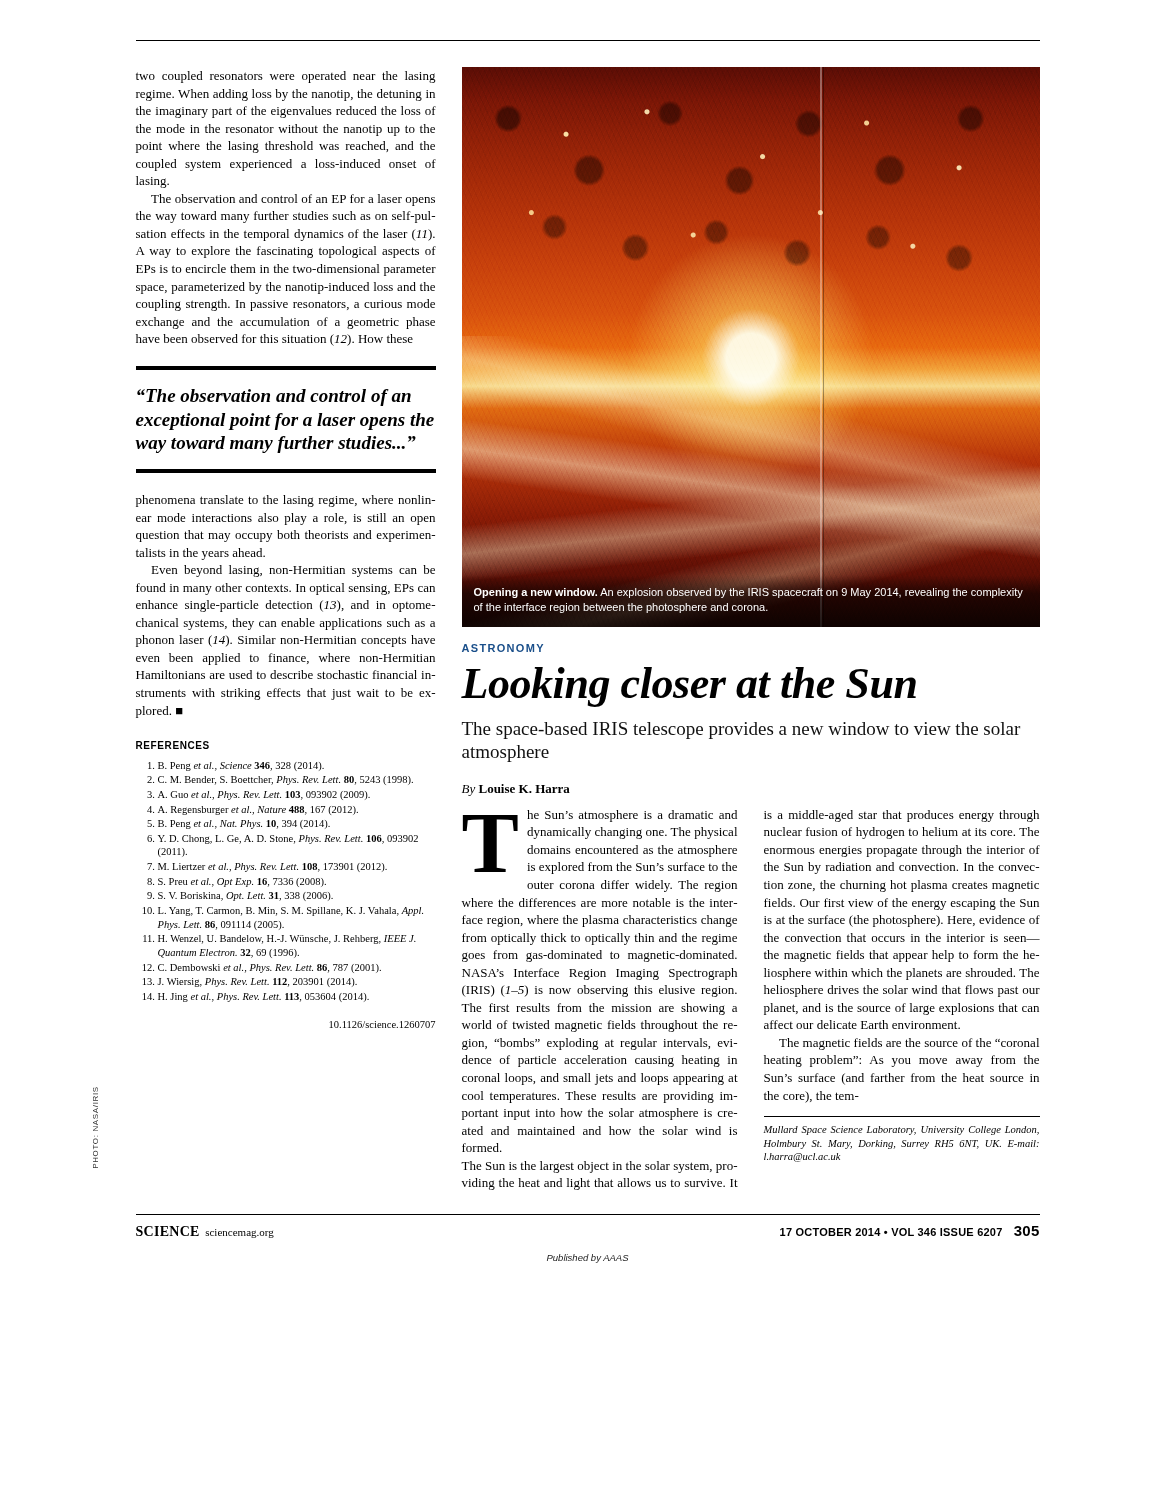PHOTO: NASA/IRIS
two coupled resonators were operated near the lasing regime. When adding loss by the nanotip, the detuning in the imaginary part of the eigenvalues reduced the loss of the mode in the resonator without the nanotip up to the point where the lasing threshold was reached, and the coupled system experienced a loss-induced onset of lasing.
The observation and control of an EP for a laser opens the way toward many further studies such as on self-pulsation effects in the temporal dynamics of the laser (11). A way to explore the fascinating topological aspects of EPs is to encircle them in the two-dimensional parameter space, parameterized by the nanotip-induced loss and the coupling strength. In passive resonators, a curious mode exchange and the accumulation of a geometric phase have been observed for this situation (12). How these
“The observation and control of an exceptional point for a laser opens the way toward many further studies...”
phenomena translate to the lasing regime, where nonlinear mode interactions also play a role, is still an open question that may occupy both theorists and experimentalists in the years ahead.
Even beyond lasing, non-Hermitian systems can be found in many other contexts. In optical sensing, EPs can enhance single-particle detection (13), and in optomechanical systems, they can enable applications such as a phonon laser (14). Similar non-Hermitian concepts have even been applied to finance, where non-Hermitian Hamiltonians are used to describe stochastic financial instruments with striking effects that just wait to be explored. ■
REFERENCES
B. Peng et al., Science 346, 328 (2014).
C. M. Bender, S. Boettcher, Phys. Rev. Lett. 80, 5243 (1998).
A. Guo et al., Phys. Rev. Lett. 103, 093902 (2009).
A. Regensburger et al., Nature 488, 167 (2012).
B. Peng et al., Nat. Phys. 10, 394 (2014).
Y. D. Chong, L. Ge, A. D. Stone, Phys. Rev. Lett. 106, 093902 (2011).
M. Liertzer et al., Phys. Rev. Lett. 108, 173901 (2012).
S. Preu et al., Opt Exp. 16, 7336 (2008).
S. V. Boriskina, Opt. Lett. 31, 338 (2006).
L. Yang, T. Carmon, B. Min, S. M. Spillane, K. J. Vahala, Appl. Phys. Lett. 86, 091114 (2005).
H. Wenzel, U. Bandelow, H.-J. Wünsche, J. Rehberg, IEEE J. Quantum Electron. 32, 69 (1996).
C. Dembowski et al., Phys. Rev. Lett. 86, 787 (2001).
J. Wiersig, Phys. Rev. Lett. 112, 203901 (2014).
H. Jing et al., Phys. Rev. Lett. 113, 053604 (2014).
10.1126/science.1260707
Opening a new window. An explosion observed by the IRIS spacecraft on 9 May 2014, revealing the complexity of the interface region between the photosphere and corona.
ASTRONOMY
Looking closer at the Sun
The space-based IRIS telescope provides a new window to view the solar atmosphere
By Louise K. Harra
The Sun’s atmosphere is a dramatic and dynamically changing one. The physical domains encountered as the atmosphere is explored from the Sun’s surface to the outer corona differ widely. The region where the differences are more notable is the interface region, where the plasma characteristics change from optically thick to optically thin and the regime goes from gas-dominated to magnetic-dominated. NASA’s Interface Region Imaging Spectrograph (IRIS) (1–5) is now observing this elusive region. The first results from the mission are showing a world of twisted magnetic fields throughout the region, “bombs” exploding at regular intervals, evidence of particle acceleration causing heating in coronal loops, and small jets and loops appearing at cool temperatures. These results are providing important input into how the solar atmosphere is created and maintained and how the solar wind is formed.
The Sun is the largest object in the solar system, providing the heat and light that allows us to survive. It is a middle-aged star that produces energy through nuclear fusion of hydrogen to helium at its core. The enormous energies propagate through the interior of the Sun by radiation and convection. In the convection zone, the churning hot plasma creates magnetic fields. Our first view of the energy escaping the Sun is at the surface (the photosphere). Here, evidence of the convection that occurs in the interior is seen—the magnetic fields that appear help to form the heliosphere within which the planets are shrouded. The heliosphere drives the solar wind that flows past our planet, and is the source of large explosions that can affect our delicate Earth environment.
The magnetic fields are the source of the “coronal heating problem”: As you move away from the Sun’s surface (and farther from the heat source in the core), the tem-
Mullard Space Science Laboratory, University College London, Holmbury St. Mary, Dorking, Surrey RH5 6NT, UK. E-mail: l.harra@ucl.ac.uk
SCIENCE sciencemag.org
17 OCTOBER 2014 • VOL 346 ISSUE 6207 305
Published by AAAS